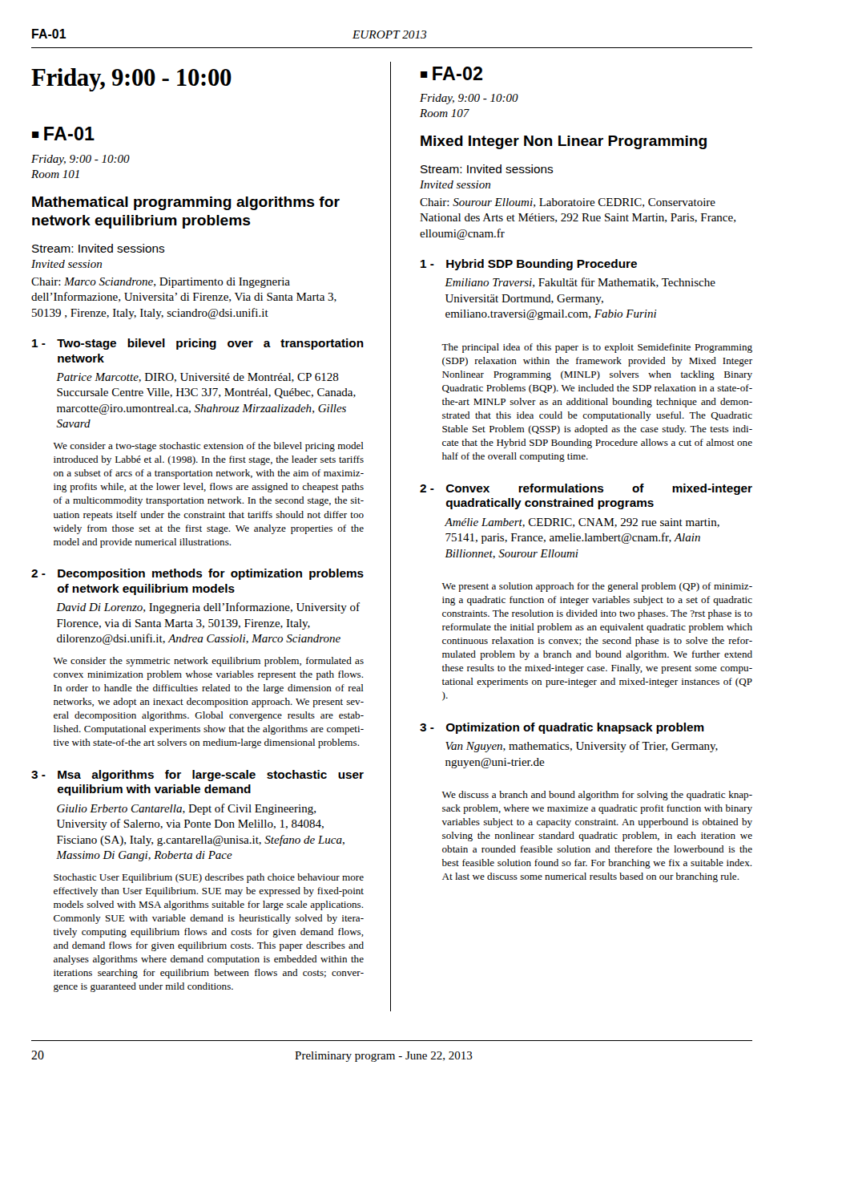FA-01
EUROPT 2013
Friday, 9:00 - 10:00
■FA-01
Friday, 9:00 - 10:00
Room 101
Mathematical programming algorithms for network equilibrium problems
Stream: Invited sessions
Invited session
Chair: Marco Sciandrone, Dipartimento di Ingegneria dell’Informazione, Universita’ di Firenze, Via di Santa Marta 3, 50139 , Firenze, Italy, Italy, sciandro@dsi.unifi.it
1 -
Two-stage bilevel pricing over a transportation network
Patrice Marcotte, DIRO, Université de Montréal, CP 6128 Succursale Centre Ville, H3C 3J7, Montréal, Québec, Canada, marcotte@iro.umontreal.ca, Shahrouz Mirzaalizadeh, Gilles Savard
We consider a two-stage stochastic extension of the bilevel pricing model introduced by Labbé et al. (1998). In the first stage, the leader sets tariffs on a subset of arcs of a transportation network, with the aim of maximizing profits while, at the lower level, flows are assigned to cheapest paths of a multicommodity transportation network. In the second stage, the situation repeats itself under the constraint that tariffs should not differ too widely from those set at the first stage. We analyze properties of the model and provide numerical illustrations.
2 -
Decomposition methods for optimization problems of network equilibrium models
David Di Lorenzo, Ingegneria dell’Informazione, University of Florence, via di Santa Marta 3, 50139, Firenze, Italy, dilorenzo@dsi.unifi.it, Andrea Cassioli, Marco Sciandrone
We consider the symmetric network equilibrium problem, formulated as convex minimization problem whose variables represent the path flows. In order to handle the difficulties related to the large dimension of real networks, we adopt an inexact decomposition approach. We present several decomposition algorithms. Global convergence results are established. Computational experiments show that the algorithms are competitive with state-of-the art solvers on medium-large dimensional problems.
3 -
Msa algorithms for large-scale stochastic user equilibrium with variable demand
Giulio Erberto Cantarella, Dept of Civil Engineering, University of Salerno, via Ponte Don Melillo, 1, 84084, Fisciano (SA), Italy, g.cantarella@unisa.it, Stefano de Luca, Massimo Di Gangi, Roberta di Pace
Stochastic User Equilibrium (SUE) describes path choice behaviour more effectively than User Equilibrium. SUE may be expressed by fixed-point models solved with MSA algorithms suitable for large scale applications. Commonly SUE with variable demand is heuristically solved by iteratively computing equilibrium flows and costs for given demand flows, and demand flows for given equilibrium costs. This paper describes and analyses algorithms where demand computation is embedded within the iterations searching for equilibrium between flows and costs; convergence is guaranteed under mild conditions.
■FA-02
Friday, 9:00 - 10:00
Room 107
Mixed Integer Non Linear Programming
Stream: Invited sessions
Invited session
Chair: Sourour Elloumi, Laboratoire CEDRIC, Conservatoire National des Arts et Métiers, 292 Rue Saint Martin, Paris, France, elloumi@cnam.fr
1 -
Hybrid SDP Bounding Procedure
Emiliano Traversi, Fakultät für Mathematik, Technische Universität Dortmund, Germany, emiliano.traversi@gmail.com, Fabio Furini
The principal idea of this paper is to exploit Semidefinite Programming (SDP) relaxation within the framework provided by Mixed Integer Nonlinear Programming (MINLP) solvers when tackling Binary Quadratic Problems (BQP). We included the SDP relaxation in a state-of-the-art MINLP solver as an additional bounding technique and demonstrated that this idea could be computationally useful. The Quadratic Stable Set Problem (QSSP) is adopted as the case study. The tests indicate that the Hybrid SDP Bounding Procedure allows a cut of almost one half of the overall computing time.
2 -
Convex reformulations of mixed-integer quadratically constrained programs
Amélie Lambert, CEDRIC, CNAM, 292 rue saint martin, 75141, paris, France, amelie.lambert@cnam.fr, Alain Billionnet, Sourour Elloumi
We present a solution approach for the general problem (QP) of minimizing a quadratic function of integer variables subject to a set of quadratic constraints. The resolution is divided into two phases. The ?rst phase is to reformulate the initial problem as an equivalent quadratic problem which continuous relaxation is convex; the second phase is to solve the reformulated problem by a branch and bound algorithm. We further extend these results to the mixed-integer case. Finally, we present some computational experiments on pure-integer and mixed-integer instances of (QP ).
3 -
Optimization of quadratic knapsack problem
Van Nguyen, mathematics, University of Trier, Germany, nguyen@uni-trier.de
We discuss a branch and bound algorithm for solving the quadratic knapsack problem, where we maximize a quadratic profit function with binary variables subject to a capacity constraint. An upperbound is obtained by solving the nonlinear standard quadratic problem, in each iteration we obtain a rounded feasible solution and therefore the lowerbound is the best feasible solution found so far. For branching we fix a suitable index. At last we discuss some numerical results based on our branching rule.
20
Preliminary program - June 22, 2013